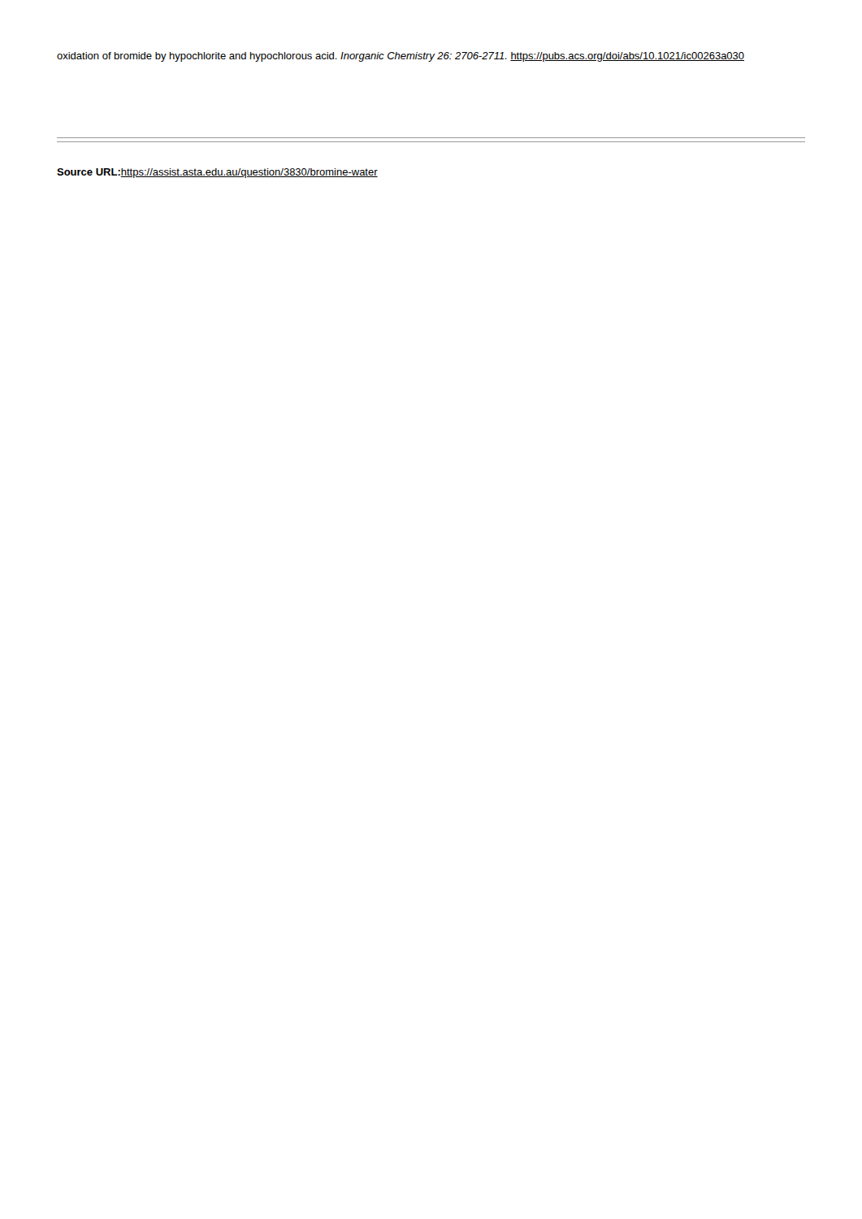oxidation of bromide by hypochlorite and hypochlorous acid. Inorganic Chemistry 26: 2706-2711. https://pubs.acs.org/doi/abs/10.1021/ic00263a030
Source URL: https://assist.asta.edu.au/question/3830/bromine-water